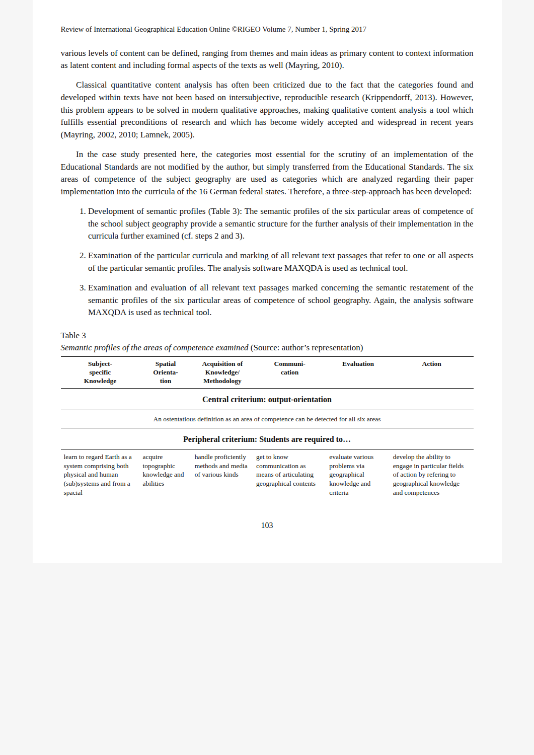Review of International Geographical Education Online ©RIGEO Volume 7, Number 1, Spring 2017
various levels of content can be defined, ranging from themes and main ideas as primary content to context information as latent content and including formal aspects of the texts as well (Mayring, 2010).
Classical quantitative content analysis has often been criticized due to the fact that the categories found and developed within texts have not been based on intersubjective, reproducible research (Krippendorff, 2013). However, this problem appears to be solved in modern qualitative approaches, making qualitative content analysis a tool which fulfills essential preconditions of research and which has become widely accepted and widespread in recent years (Mayring, 2002, 2010; Lamnek, 2005).
In the case study presented here, the categories most essential for the scrutiny of an implementation of the Educational Standards are not modified by the author, but simply transferred from the Educational Standards. The six areas of competence of the subject geography are used as categories which are analyzed regarding their paper implementation into the curricula of the 16 German federal states. Therefore, a three-step-approach has been developed:
Development of semantic profiles (Table 3): The semantic profiles of the six particular areas of competence of the school subject geography provide a semantic structure for the further analysis of their implementation in the curricula further examined (cf. steps 2 and 3).
Examination of the particular curricula and marking of all relevant text passages that refer to one or all aspects of the particular semantic profiles. The analysis software MAXQDA is used as technical tool.
Examination and evaluation of all relevant text passages marked concerning the semantic restatement of the semantic profiles of the six particular areas of competence of school geography. Again, the analysis software MAXQDA is used as technical tool.
Table 3 Semantic profiles of the areas of competence examined (Source: author’s representation)
| Subject- specific Knowledge | Spatial Orienta- tion | Acquisition of Knowledge/ Methodology | Communi- cation | Evaluation | Action |
| --- | --- | --- | --- | --- | --- |
| Central criterium: output-orientation |
| An ostentatious definition as an area of competence can be detected for all six areas |
| Peripheral criterium: Students are required to… |
| learn to regard Earth as a system comprising both physical and human (sub)systems and from a spacial | acquire topographic knowledge and abilities | handle proficiently methods and media of various kinds | get to know communication as means of articulating geographical contents | evaluate various problems via geographical knowledge and criteria | develop the ability to engage in particular fields of action by refering to geographical knowledge and competences |
103